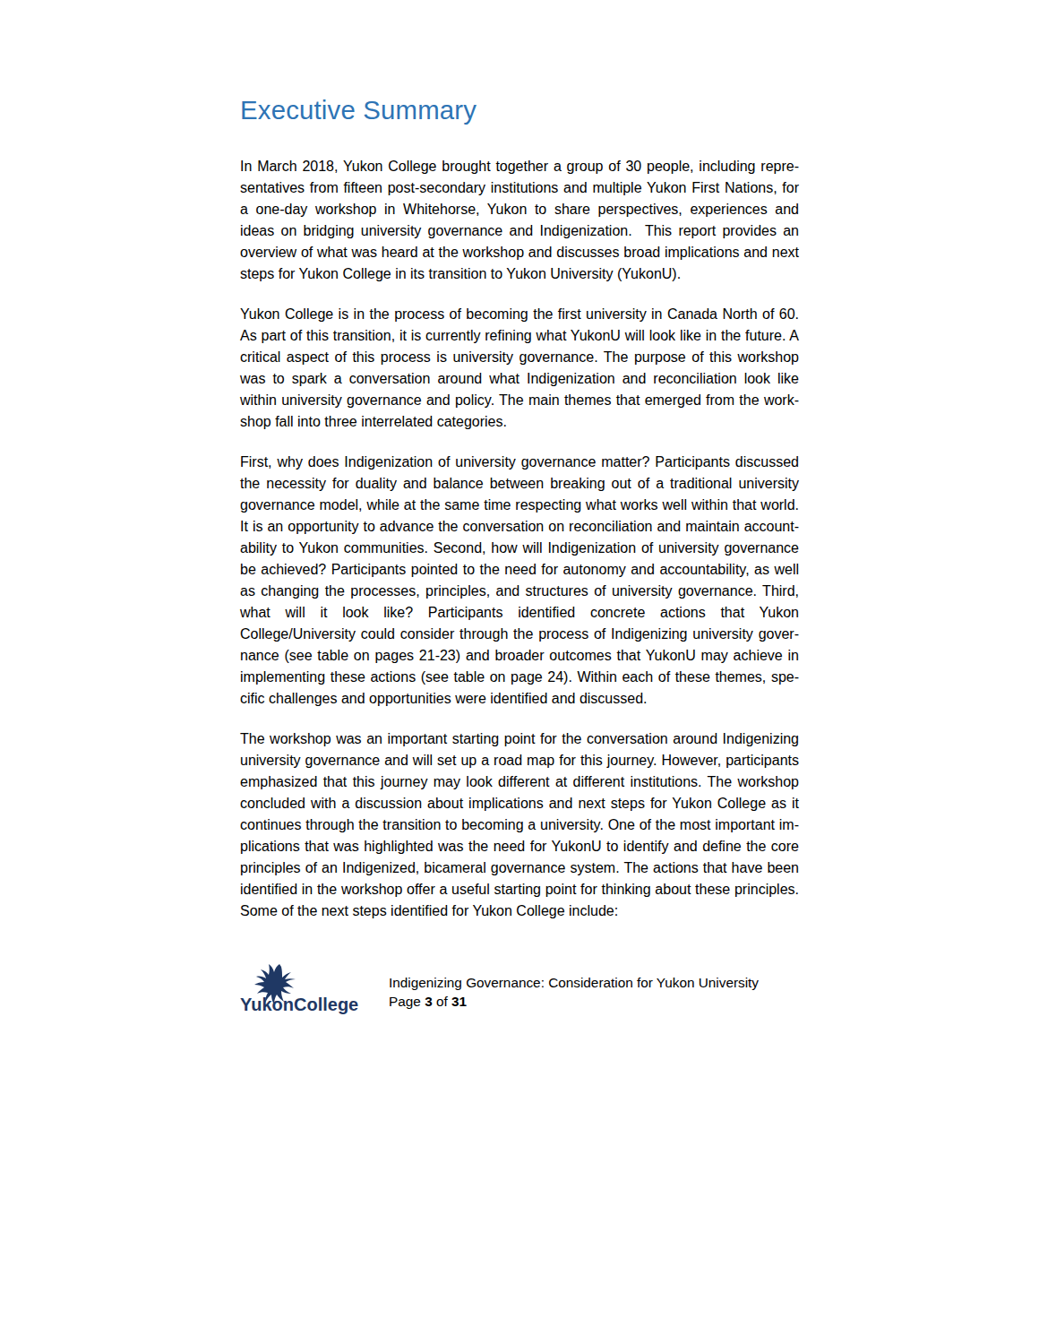Executive Summary
In March 2018, Yukon College brought together a group of 30 people, including representatives from fifteen post-secondary institutions and multiple Yukon First Nations, for a one-day workshop in Whitehorse, Yukon to share perspectives, experiences and ideas on bridging university governance and Indigenization. This report provides an overview of what was heard at the workshop and discusses broad implications and next steps for Yukon College in its transition to Yukon University (YukonU).
Yukon College is in the process of becoming the first university in Canada North of 60. As part of this transition, it is currently refining what YukonU will look like in the future. A critical aspect of this process is university governance. The purpose of this workshop was to spark a conversation around what Indigenization and reconciliation look like within university governance and policy. The main themes that emerged from the workshop fall into three interrelated categories.
First, why does Indigenization of university governance matter? Participants discussed the necessity for duality and balance between breaking out of a traditional university governance model, while at the same time respecting what works well within that world. It is an opportunity to advance the conversation on reconciliation and maintain accountability to Yukon communities. Second, how will Indigenization of university governance be achieved? Participants pointed to the need for autonomy and accountability, as well as changing the processes, principles, and structures of university governance. Third, what will it look like? Participants identified concrete actions that Yukon College/University could consider through the process of Indigenizing university governance (see table on pages 21-23) and broader outcomes that YukonU may achieve in implementing these actions (see table on page 24). Within each of these themes, specific challenges and opportunities were identified and discussed.
The workshop was an important starting point for the conversation around Indigenizing university governance and will set up a road map for this journey. However, participants emphasized that this journey may look different at different institutions. The workshop concluded with a discussion about implications and next steps for Yukon College as it continues through the transition to becoming a university. One of the most important implications that was highlighted was the need for YukonU to identify and define the core principles of an Indigenized, bicameral governance system. The actions that have been identified in the workshop offer a useful starting point for thinking about these principles. Some of the next steps identified for Yukon College include:
YukonCollege
Indigenizing Governance: Consideration for Yukon University Page 3 of 31